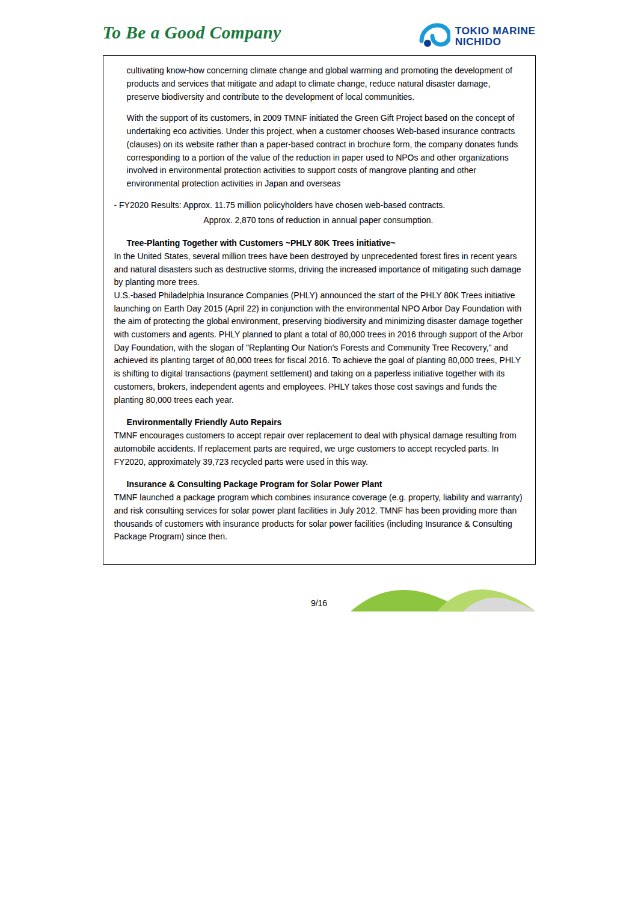To Be a Good Company
TOKIO MARINE
NICHIDO
cultivating know-how concerning climate change and global warming and promoting the development of products and services that mitigate and adapt to climate change, reduce natural disaster damage, preserve biodiversity and contribute to the development of local communities.
With the support of its customers, in 2009 TMNF initiated the Green Gift Project based on the concept of undertaking eco activities. Under this project, when a customer chooses Web-based insurance contracts (clauses) on its website rather than a paper-based contract in brochure form, the company donates funds corresponding to a portion of the value of the reduction in paper used to NPOs and other organizations involved in environmental protection activities to support costs of mangrove planting and other environmental protection activities in Japan and overseas
- FY2020 Results: Approx. 11.75 million policyholders have chosen web-based contracts.
Approx. 2,870 tons of reduction in annual paper consumption.
Tree-Planting Together with Customers ~PHLY 80K Trees initiative~
In the United States, several million trees have been destroyed by unprecedented forest fires in recent years and natural disasters such as destructive storms, driving the increased importance of mitigating such damage by planting more trees.
U.S.-based Philadelphia Insurance Companies (PHLY) announced the start of the PHLY 80K Trees initiative launching on Earth Day 2015 (April 22) in conjunction with the environmental NPO Arbor Day Foundation with the aim of protecting the global environment, preserving biodiversity and minimizing disaster damage together with customers and agents. PHLY planned to plant a total of 80,000 trees in 2016 through support of the Arbor Day Foundation, with the slogan of "Replanting Our Nation’s Forests and Community Tree Recovery," and achieved its planting target of 80,000 trees for fiscal 2016. To achieve the goal of planting 80,000 trees, PHLY is shifting to digital transactions (payment settlement) and taking on a paperless initiative together with its customers, brokers, independent agents and employees. PHLY takes those cost savings and funds the planting 80,000 trees each year.
Environmentally Friendly Auto Repairs
TMNF encourages customers to accept repair over replacement to deal with physical damage resulting from automobile accidents. If replacement parts are required, we urge customers to accept recycled parts. In FY2020, approximately 39,723 recycled parts were used in this way.
Insurance & Consulting Package Program for Solar Power Plant
TMNF launched a package program which combines insurance coverage (e.g. property, liability and warranty) and risk consulting services for solar power plant facilities in July 2012. TMNF has been providing more than thousands of customers with insurance products for solar power facilities (including Insurance & Consulting Package Program) since then.
9/16